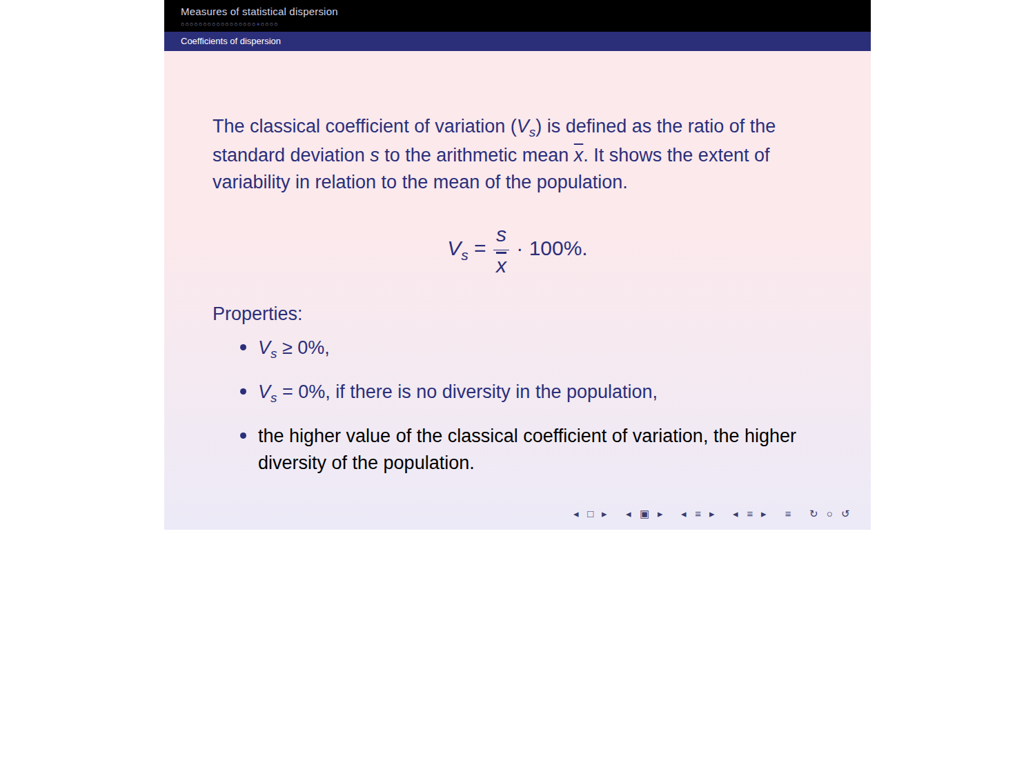Measures of statistical dispersion
○○○○○○○○○○○○○○○○○●○○○○
Coefficients of dispersion
The classical coefficient of variation (Vs) is defined as the ratio of the standard deviation s to the arithmetic mean x. It shows the extent of variability in relation to the mean of the population.
Vs = s x · 100%.
Properties:
Vs ≥ 0%,
Vs = 0%, if there is no diversity in the population,
the higher value of the classical coefficient of variation, the higher diversity of the population.
◂ □ ▸ ◂ ▣ ▸ ◂ ≡ ▸ ◂ ≡ ▸ ≡ ↻ ○ ↺